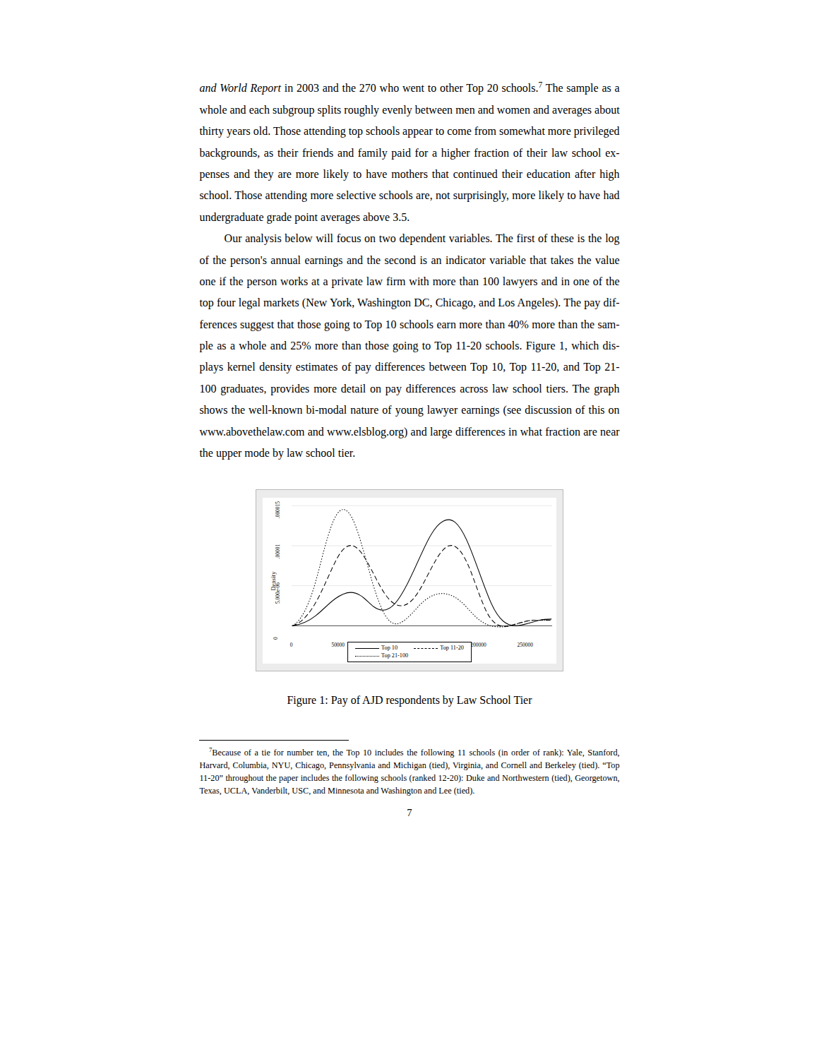and World Report in 2003 and the 270 who went to other Top 20 schools.7 The sample as a whole and each subgroup splits roughly evenly between men and women and averages about thirty years old. Those attending top schools appear to come from somewhat more privileged backgrounds, as their friends and family paid for a higher fraction of their law school expenses and they are more likely to have mothers that continued their education after high school. Those attending more selective schools are, not surprisingly, more likely to have had undergraduate grade point averages above 3.5.
Our analysis below will focus on two dependent variables. The first of these is the log of the person's annual earnings and the second is an indicator variable that takes the value one if the person works at a private law firm with more than 100 lawyers and in one of the top four legal markets (New York, Washington DC, Chicago, and Los Angeles). The pay differences suggest that those going to Top 10 schools earn more than 40% more than the sample as a whole and 25% more than those going to Top 11-20 schools. Figure 1, which displays kernel density estimates of pay differences between Top 10, Top 11-20, and Top 21-100 graduates, provides more detail on pay differences across law school tiers. The graph shows the well-known bi-modal nature of young lawyer earnings (see discussion of this on www.abovethelaw.com and www.elsblog.org) and large differences in what fraction are near the upper mode by law school tier.
Density
.000015
.00001
5.000e-06
0
0
50000
100000
150000
200000
250000
Annual Pay
| Top 10 | Top 11-20 |
| Top 21-100 | |
Figure 1: Pay of AJD respondents by Law School Tier
7Because of a tie for number ten, the Top 10 includes the following 11 schools (in order of rank): Yale, Stanford, Harvard, Columbia, NYU, Chicago, Pennsylvania and Michigan (tied), Virginia, and Cornell and Berkeley (tied). “Top 11-20” throughout the paper includes the following schools (ranked 12-20): Duke and Northwestern (tied), Georgetown, Texas, UCLA, Vanderbilt, USC, and Minnesota and Washington and Lee (tied).
7